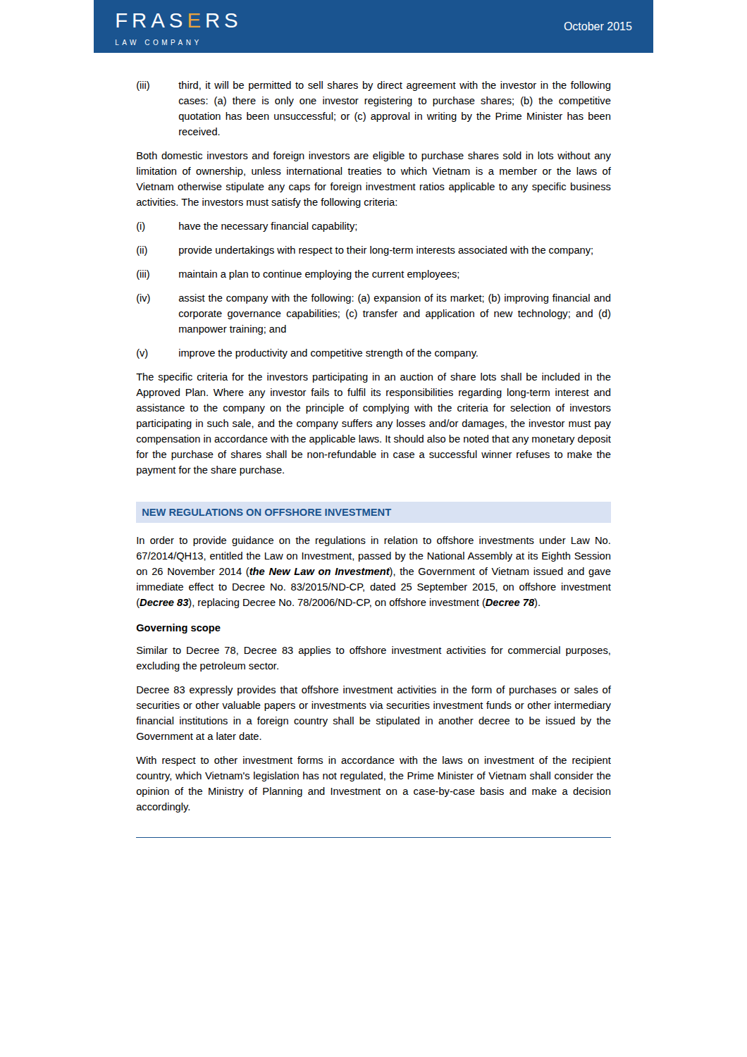FRASERS
LAW COMPANY
October 2015
(iii)
third, it will be permitted to sell shares by direct agreement with the investor in the following cases: (a) there is only one investor registering to purchase shares; (b) the competitive quotation has been unsuccessful; or (c) approval in writing by the Prime Minister has been received.
Both domestic investors and foreign investors are eligible to purchase shares sold in lots without any limitation of ownership, unless international treaties to which Vietnam is a member or the laws of Vietnam otherwise stipulate any caps for foreign investment ratios applicable to any specific business activities. The investors must satisfy the following criteria:
(i)
have the necessary financial capability;
(ii)
provide undertakings with respect to their long-term interests associated with the company;
(iii)
maintain a plan to continue employing the current employees;
(iv)
assist the company with the following: (a) expansion of its market; (b) improving financial and corporate governance capabilities; (c) transfer and application of new technology; and (d) manpower training; and
(v)
improve the productivity and competitive strength of the company.
The specific criteria for the investors participating in an auction of share lots shall be included in the Approved Plan. Where any investor fails to fulfil its responsibilities regarding long-term interest and assistance to the company on the principle of complying with the criteria for selection of investors participating in such sale, and the company suffers any losses and/or damages, the investor must pay compensation in accordance with the applicable laws. It should also be noted that any monetary deposit for the purchase of shares shall be non-refundable in case a successful winner refuses to make the payment for the share purchase.
NEW REGULATIONS ON OFFSHORE INVESTMENT
In order to provide guidance on the regulations in relation to offshore investments under Law No. 67/2014/QH13, entitled the Law on Investment, passed by the National Assembly at its Eighth Session on 26 November 2014 (the New Law on Investment), the Government of Vietnam issued and gave immediate effect to Decree No. 83/2015/ND-CP, dated 25 September 2015, on offshore investment (Decree 83), replacing Decree No. 78/2006/ND-CP, on offshore investment (Decree 78).
Governing scope
Similar to Decree 78, Decree 83 applies to offshore investment activities for commercial purposes, excluding the petroleum sector.
Decree 83 expressly provides that offshore investment activities in the form of purchases or sales of securities or other valuable papers or investments via securities investment funds or other intermediary financial institutions in a foreign country shall be stipulated in another decree to be issued by the Government at a later date.
With respect to other investment forms in accordance with the laws on investment of the recipient country, which Vietnam's legislation has not regulated, the Prime Minister of Vietnam shall consider the opinion of the Ministry of Planning and Investment on a case-by-case basis and make a decision accordingly.